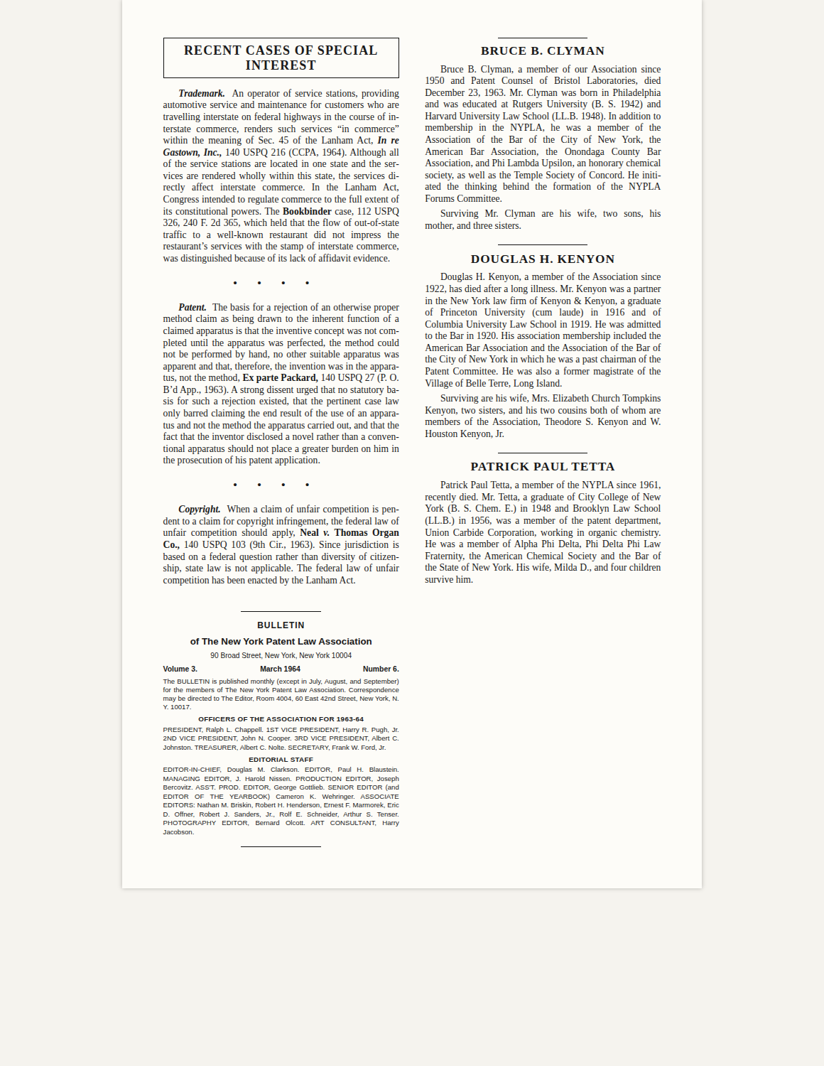RECENT CASES OF SPECIAL INTEREST
Trademark. An operator of service stations, providing automotive service and maintenance for customers who are travelling interstate on federal highways in the course of interstate commerce, renders such services “in commerce” within the meaning of Sec. 45 of the Lanham Act, In re Gastown, Inc., 140 USPQ 216 (CCPA, 1964). Although all of the service stations are located in one state and the services are rendered wholly within this state, the services directly affect interstate commerce. In the Lanham Act, Congress intended to regulate commerce to the full extent of its constitutional powers. The Bookbinder case, 112 USPQ 326, 240 F. 2d 365, which held that the flow of out-of-state traffic to a well-known restaurant did not impress the restaurant’s services with the stamp of interstate commerce, was distinguished because of its lack of affidavit evidence.
••••
Patent. The basis for a rejection of an otherwise proper method claim as being drawn to the inherent function of a claimed apparatus is that the inventive concept was not completed until the apparatus was perfected, the method could not be performed by hand, no other suitable apparatus was apparent and that, therefore, the invention was in the apparatus, not the method, Ex parte Packard, 140 USPQ 27 (P. O. B’d App., 1963). A strong dissent urged that no statutory basis for such a rejection existed, that the pertinent case law only barred claiming the end result of the use of an apparatus and not the method the apparatus carried out, and that the fact that the inventor disclosed a novel rather than a conventional apparatus should not place a greater burden on him in the prosecution of his patent application.
••••
Copyright. When a claim of unfair competition is pendent to a claim for copyright infringement, the federal law of unfair competition should apply, Neal v. Thomas Organ Co., 140 USPQ 103 (9th Cir., 1963). Since jurisdiction is based on a federal question rather than diversity of citizenship, state law is not applicable. The federal law of unfair competition has been enacted by the Lanham Act.
BULLETIN
of The New York Patent Law Association
90 Broad Street, New York, New York 10004
Volume 3. March 1964 Number 6.
The BULLETIN is published monthly (except in July, August, and September) for the members of The New York Patent Law Association. Correspondence may be directed to The Editor, Room 4004, 60 East 42nd Street, New York, N. Y. 10017.
OFFICERS OF THE ASSOCIATION FOR 1963-64
PRESIDENT, Ralph L. Chappell. 1ST VICE PRESIDENT, Harry R. Pugh, Jr. 2ND VICE PRESIDENT, John N. Cooper. 3RD VICE PRESIDENT, Albert C. Johnston. TREASURER, Albert C. Nolte. SECRETARY, Frank W. Ford, Jr.
EDITORIAL STAFF
EDITOR-IN-CHIEF, Douglas M. Clarkson. EDITOR, Paul H. Blaustein. MANAGING EDITOR, J. Harold Nissen. PRODUCTION EDITOR, Joseph Bercovitz. ASS'T. PROD. EDITOR, George Gottlieb. SENIOR EDITOR (and EDITOR OF THE YEARBOOK) Cameron K. Wehringer. ASSOCIATE EDITORS: Nathan M. Briskin, Robert H. Henderson, Ernest F. Marmorek, Eric D. Offner, Robert J. Sanders, Jr., Rolf E. Schneider, Arthur S. Tenser. PHOTOGRAPHY EDITOR, Bernard Olcott. ART CONSULTANT, Harry Jacobson.
BRUCE B. CLYMAN
Bruce B. Clyman, a member of our Association since 1950 and Patent Counsel of Bristol Laboratories, died December 23, 1963. Mr. Clyman was born in Philadelphia and was educated at Rutgers University (B. S. 1942) and Harvard University Law School (LL.B. 1948). In addition to membership in the NYPLA, he was a member of the Association of the Bar of the City of New York, the American Bar Association, the Onondaga County Bar Association, and Phi Lambda Upsilon, an honorary chemical society, as well as the Temple Society of Concord. He initiated the thinking behind the formation of the NYPLA Forums Committee.
Surviving Mr. Clyman are his wife, two sons, his mother, and three sisters.
DOUGLAS H. KENYON
Douglas H. Kenyon, a member of the Association since 1922, has died after a long illness. Mr. Kenyon was a partner in the New York law firm of Kenyon & Kenyon, a graduate of Princeton University (cum laude) in 1916 and of Columbia University Law School in 1919. He was admitted to the Bar in 1920. His association membership included the American Bar Association and the Association of the Bar of the City of New York in which he was a past chairman of the Patent Committee. He was also a former magistrate of the Village of Belle Terre, Long Island.
Surviving are his wife, Mrs. Elizabeth Church Tompkins Kenyon, two sisters, and his two cousins both of whom are members of the Association, Theodore S. Kenyon and W. Houston Kenyon, Jr.
PATRICK PAUL TETTA
Patrick Paul Tetta, a member of the NYPLA since 1961, recently died. Mr. Tetta, a graduate of City College of New York (B. S. Chem. E.) in 1948 and Brooklyn Law School (LL.B.) in 1956, was a member of the patent department, Union Carbide Corporation, working in organic chemistry. He was a member of Alpha Phi Delta, Phi Delta Phi Law Fraternity, the American Chemical Society and the Bar of the State of New York. His wife, Milda D., and four children survive him.